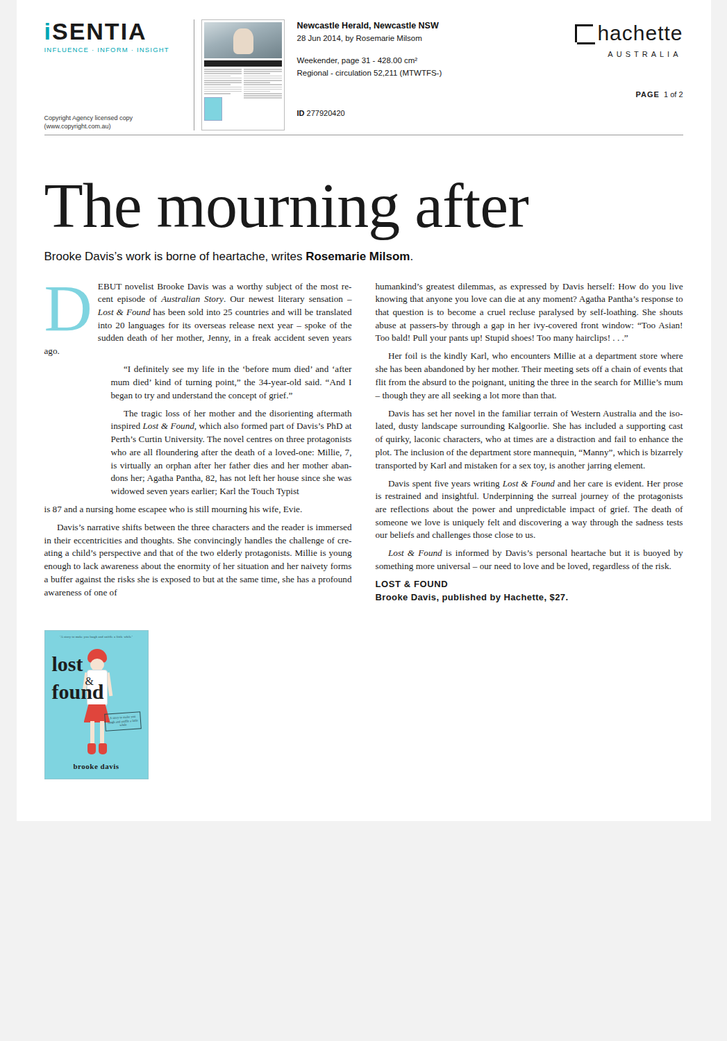i SENTIA
INFLUENCE · INFORM · INSIGHT
Copyright Agency licensed copy
(www.copyright.com.au)
Newcastle Herald, Newcastle NSW
28 Jun 2014, by Rosemarie Milsom
Weekender, page 31 - 428.00 cm²
Regional - circulation 52,211 (MTWTFS-)
ID 277920420
hachette
AUSTRALIA
PAGE 1 of 2
The mourning after
Brooke Davis’s work is borne of heartache, writes Rosemarie Milsom.
DEBUT novelist Brooke Davis was a worthy subject of the most recent episode of Australian Story. Our newest literary sensation – Lost & Found has been sold into 25 countries and will be translated into 20 languages for its overseas release next year – spoke of the sudden death of her mother, Jenny, in a freak accident seven years ago.
“I definitely see my life in the ‘before mum died’ and ‘after mum died’ kind of turning point,” the 34-year-old said. “And I began to try and understand the concept of grief.”
The tragic loss of her mother and the disorienting aftermath inspired Lost & Found, which also formed part of Davis’s PhD at Perth’s Curtin University. The novel centres on three protagonists who are all floundering after the death of a loved-one: Millie, 7, is virtually an orphan after her father dies and her mother abandons her; Agatha Pantha, 82, has not left her house since she was widowed seven years earlier; Karl the Touch Typist
is 87 and a nursing home escapee who is still mourning his wife, Evie.
Davis’s narrative shifts between the three characters and the reader is immersed in their eccentricities and thoughts. She convincingly handles the challenge of creating a child’s perspective and that of the two elderly protagonists. Millie is young enough to lack awareness about the enormity of her situation and her naivety forms a buffer against the risks she is exposed to but at the same time, she has a profound awareness of one of
humankind’s greatest dilemmas, as expressed by Davis herself: How do you live knowing that anyone you love can die at any moment? Agatha Pantha’s response to that question is to become a cruel recluse paralysed by self-loathing. She shouts abuse at passers-by through a gap in her ivy-covered front window: “Too Asian! Too bald! Pull your pants up! Stupid shoes! Too many hairclips! . . .”
Her foil is the kindly Karl, who encounters Millie at a department store where she has been abandoned by her mother. Their meeting sets off a chain of events that flit from the absurd to the poignant, uniting the three in the search for Millie’s mum – though they are all seeking a lot more than that.
Davis has set her novel in the familiar terrain of Western Australia and the isolated, dusty landscape surrounding Kalgoorlie. She has included a supporting cast of quirky, laconic characters, who at times are a distraction and fail to enhance the plot. The inclusion of the department store mannequin, “Manny”, which is bizarrely transported by Karl and mistaken for a sex toy, is another jarring element.
Davis spent five years writing Lost & Found and her care is evident. Her prose is restrained and insightful. Underpinning the surreal journey of the protagonists are reflections about the power and unpredictable impact of grief. The death of someone we love is uniquely felt and discovering a way through the sadness tests our beliefs and challenges those close to us.
Lost & Found is informed by Davis’s personal heartache but it is buoyed by something more universal – our need to love and be loved, regardless of the risk.
LOST & FOUND
Brooke Davis, published by Hachette, $27.
‘A story to make you laugh and sniffle a little while’
lost
&
found
A story to make you laugh and sniffle a little while
brooke davis